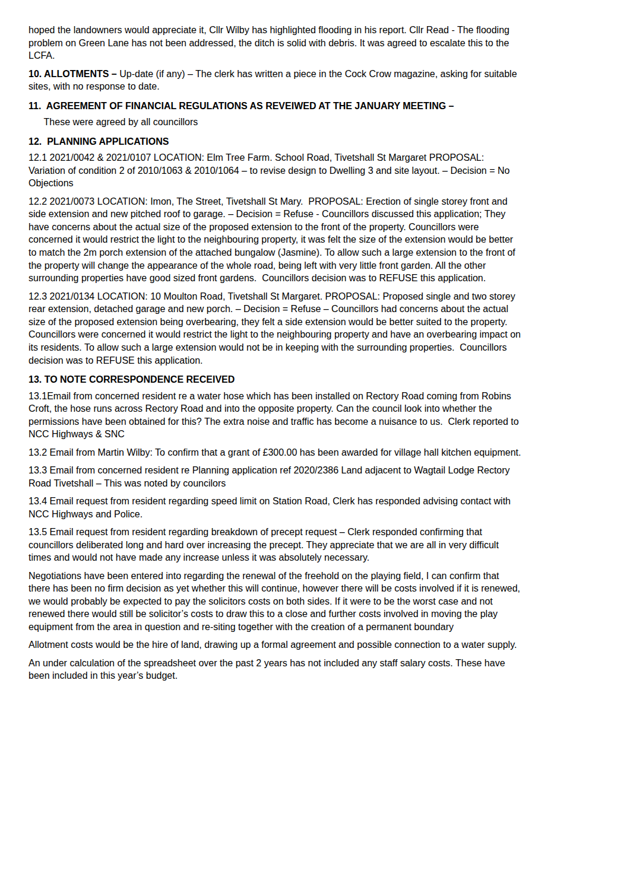hoped the landowners would appreciate it, Cllr Wilby has highlighted flooding in his report. Cllr Read - The flooding problem on Green Lane has not been addressed, the ditch is solid with debris. It was agreed to escalate this to the LCFA.
10. ALLOTMENTS – Up-date (if any) – The clerk has written a piece in the Cock Crow magazine, asking for suitable sites, with no response to date.
11. AGREEMENT OF FINANCIAL REGULATIONS AS REVEIWED AT THE JANUARY MEETING –
These were agreed by all councillors
12. PLANNING APPLICATIONS
12.1 2021/0042 & 2021/0107 LOCATION: Elm Tree Farm. School Road, Tivetshall St Margaret PROPOSAL: Variation of condition 2 of 2010/1063 & 2010/1064 – to revise design to Dwelling 3 and site layout. – Decision = No Objections
12.2 2021/0073 LOCATION: Imon, The Street, Tivetshall St Mary. PROPOSAL: Erection of single storey front and side extension and new pitched roof to garage. – Decision = Refuse - Councillors discussed this application; They have concerns about the actual size of the proposed extension to the front of the property. Councillors were concerned it would restrict the light to the neighbouring property, it was felt the size of the extension would be better to match the 2m porch extension of the attached bungalow (Jasmine). To allow such a large extension to the front of the property will change the appearance of the whole road, being left with very little front garden. All the other surrounding properties have good sized front gardens. Councillors decision was to REFUSE this application.
12.3 2021/0134 LOCATION: 10 Moulton Road, Tivetshall St Margaret. PROPOSAL: Proposed single and two storey rear extension, detached garage and new porch. – Decision = Refuse – Councillors had concerns about the actual size of the proposed extension being overbearing, they felt a side extension would be better suited to the property. Councillors were concerned it would restrict the light to the neighbouring property and have an overbearing impact on its residents. To allow such a large extension would not be in keeping with the surrounding properties. Councillors decision was to REFUSE this application.
13. TO NOTE CORRESPONDENCE RECEIVED
13.1Email from concerned resident re a water hose which has been installed on Rectory Road coming from Robins Croft, the hose runs across Rectory Road and into the opposite property. Can the council look into whether the permissions have been obtained for this? The extra noise and traffic has become a nuisance to us. Clerk reported to NCC Highways & SNC
13.2 Email from Martin Wilby: To confirm that a grant of £300.00 has been awarded for village hall kitchen equipment.
13.3 Email from concerned resident re Planning application ref 2020/2386 Land adjacent to Wagtail Lodge Rectory Road Tivetshall – This was noted by councilors
13.4 Email request from resident regarding speed limit on Station Road, Clerk has responded advising contact with NCC Highways and Police.
13.5 Email request from resident regarding breakdown of precept request – Clerk responded confirming that councillors deliberated long and hard over increasing the precept. They appreciate that we are all in very difficult times and would not have made any increase unless it was absolutely necessary.
Negotiations have been entered into regarding the renewal of the freehold on the playing field, I can confirm that there has been no firm decision as yet whether this will continue, however there will be costs involved if it is renewed, we would probably be expected to pay the solicitors costs on both sides. If it were to be the worst case and not renewed there would still be solicitor’s costs to draw this to a close and further costs involved in moving the play equipment from the area in question and re-siting together with the creation of a permanent boundary
Allotment costs would be the hire of land, drawing up a formal agreement and possible connection to a water supply.
An under calculation of the spreadsheet over the past 2 years has not included any staff salary costs. These have been included in this year’s budget.